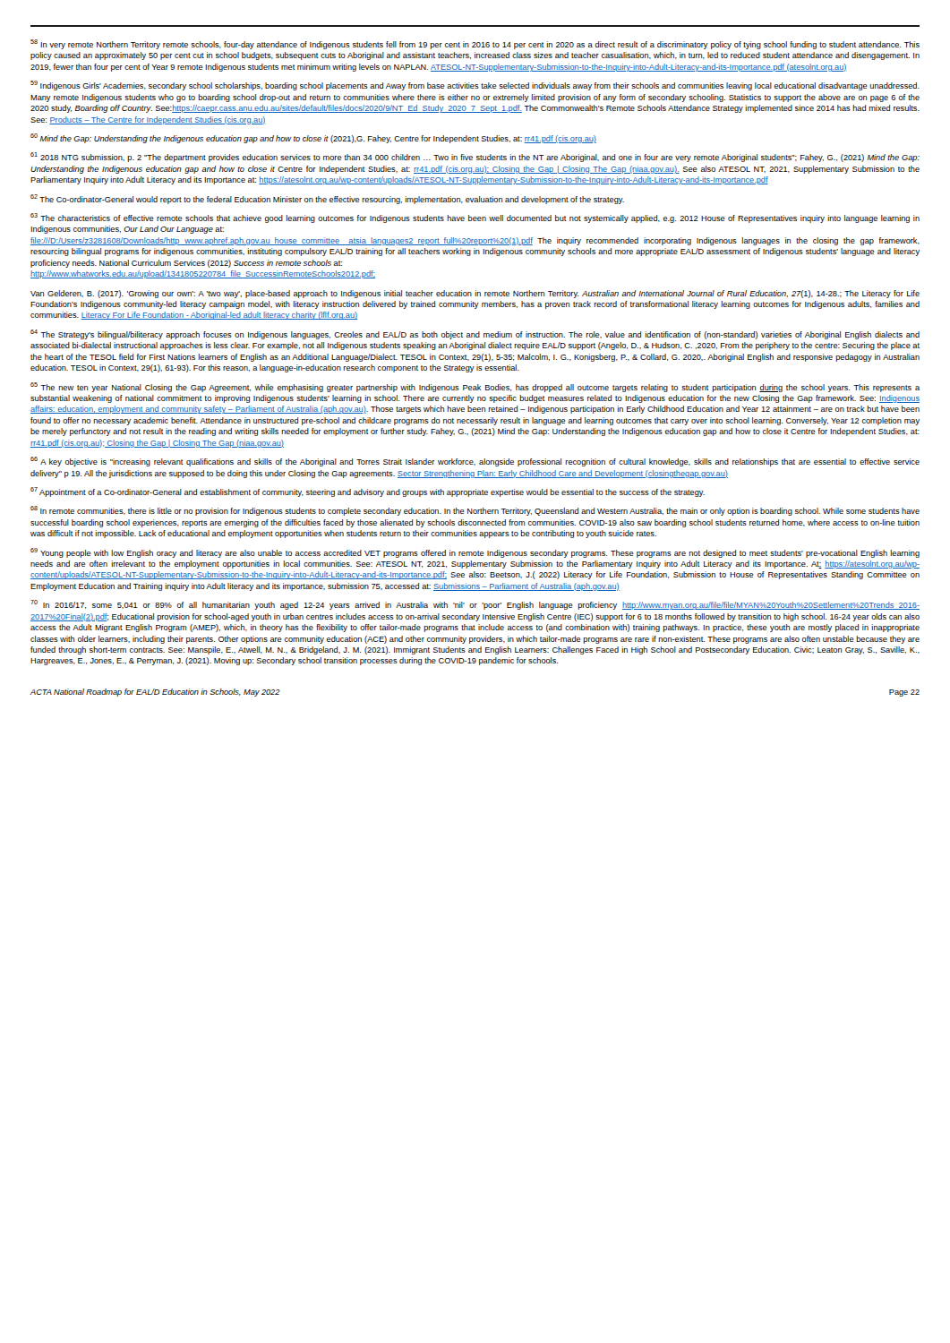58 In very remote Northern Territory remote schools, four-day attendance of Indigenous students fell from 19 per cent in 2016 to 14 per cent in 2020 as a direct result of a discriminatory policy of tying school funding to student attendance. This policy caused an approximately 50 per cent cut in school budgets, subsequent cuts to Aboriginal and assistant teachers, increased class sizes and teacher casualisation, which, in turn, led to reduced student attendance and disengagement. In 2019, fewer than four per cent of Year 9 remote Indigenous students met minimum writing levels on NAPLAN. ATESOL-NT-Supplementary-Submission-to-the-Inquiry-into-Adult-Literacy-and-its-Importance.pdf (atesolnt.org.au)
59 Indigenous Girls' Academies, secondary school scholarships, boarding school placements and Away from base activities take selected individuals away from their schools and communities leaving local educational disadvantage unaddressed. Many remote Indigenous students who go to boarding school drop-out and return to communities where there is either no or extremely limited provision of any form of secondary schooling. Statistics to support the above are on page 6 of the 2020 study, Boarding off Country. See:https://caepr.cass.anu.edu.au/sites/default/files/docs/2020/9/NT_Ed_Study_2020_7_Sept_1.pdf. The Commonwealth's Remote Schools Attendance Strategy implemented since 2014 has had mixed results. See: Products – The Centre for Independent Studies (cis.org.au)
60 Mind the Gap: Understanding the Indigenous education gap and how to close it (2021),G. Fahey, Centre for Independent Studies, at: rr41.pdf (cis.org.au)
61 2018 NTG submission, p. 2 "The department provides education services to more than 34 000 children … Two in five students in the NT are Aboriginal, and one in four are very remote Aboriginal students"; Fahey, G., (2021) Mind the Gap: Understanding the Indigenous education gap and how to close it Centre for Independent Studies, at: rr41.pdf (cis.org.au); Closing the Gap | Closing The Gap (niaa.gov.au). See also ATESOL NT, 2021, Supplementary Submission to the Parliamentary Inquiry into Adult Literacy and its Importance at: https://atesolnt.org.au/wp-content/uploads/ATESOL-NT-Supplementary-Submission-to-the-Inquiry-into-Adult-Literacy-and-its-Importance.pdf
62 The Co-ordinator-General would report to the federal Education Minister on the effective resourcing, implementation, evaluation and development of the strategy.
63 The characteristics of effective remote schools that achieve good learning outcomes for Indigenous students have been well documented but not systemically applied, e.g. 2012 House of Representatives inquiry into language learning in Indigenous communities, Our Land Our Language at:
file:///D:/Users/z3281608/Downloads/http www.aphref.aph.gov.au_house_committee__atsia_languages2_report_full%20report%20(1).pdf The inquiry recommended incorporating Indigenous languages in the closing the gap framework, resourcing bilingual programs for indigenous communities, instituting compulsory EAL/D training for all teachers working in Indigenous community schools and more appropriate EAL/D assessment of Indigenous students' language and literacy proficiency needs. National Curriculum Services (2012) Success in remote schools at:
http://www.whatworks.edu.au/upload/1341805220784_file_SuccessinRemoteSchools2012.pdf;
Van Gelderen, B. (2017). 'Growing our own': A 'two way', place-based approach to Indigenous initial teacher education in remote Northern Territory. Australian and International Journal of Rural Education, 27(1), 14-28.; The Literacy for Life Foundation's Indigenous community-led literacy campaign model, with literacy instruction delivered by trained community members, has a proven track record of transformational literacy learning outcomes for Indigenous adults, families and communities. Literacy For Life Foundation - Aboriginal-led adult literacy charity (lflf.org.au)
64 The Strategy's bilingual/biliteracy approach focuses on Indigenous languages, Creoles and EAL/D as both object and medium of instruction. The role, value and identification of (non-standard) varieties of Aboriginal English dialects and associated bi-dialectal instructional approaches is less clear. For example, not all Indigenous students speaking an Aboriginal dialect require EAL/D support (Angelo, D., & Hudson, C. ,2020, From the periphery to the centre: Securing the place at the heart of the TESOL field for First Nations learners of English as an Additional Language/Dialect. TESOL in Context, 29(1), 5-35; Malcolm, I. G., Konigsberg, P., & Collard, G. 2020,. Aboriginal English and responsive pedagogy in Australian education. TESOL in Context, 29(1), 61-93). For this reason, a language-in-education research component to the Strategy is essential.
65 The new ten year National Closing the Gap Agreement, while emphasising greater partnership with Indigenous Peak Bodies, has dropped all outcome targets relating to student participation during the school years. This represents a substantial weakening of national commitment to improving Indigenous students' learning in school. There are currently no specific budget measures related to Indigenous education for the new Closing the Gap framework. See: Indigenous affairs: education, employment and community safety – Parliament of Australia (aph.gov.au). Those targets which have been retained – Indigenous participation in Early Childhood Education and Year 12 attainment – are on track but have been found to offer no necessary academic benefit. Attendance in unstructured pre-school and childcare programs do not necessarily result in language and learning outcomes that carry over into school learning. Conversely, Year 12 completion may be merely perfunctory and not result in the reading and writing skills needed for employment or further study. Fahey, G., (2021) Mind the Gap: Understanding the Indigenous education gap and how to close it Centre for Independent Studies, at: rr41.pdf (cis.org.au); Closing the Gap | Closing The Gap (niaa.gov.au)
66 A key objective is "increasing relevant qualifications and skills of the Aboriginal and Torres Strait Islander workforce, alongside professional recognition of cultural knowledge, skills and relationships that are essential to effective service delivery" p 19. All the jurisdictions are supposed to be doing this under Closing the Gap agreements. Sector Strengthening Plan: Early Childhood Care and Development (closingthegap.gov.au)
67 Appointment of a Co-ordinator-General and establishment of community, steering and advisory and groups with appropriate expertise would be essential to the success of the strategy.
68 In remote communities, there is little or no provision for Indigenous students to complete secondary education. In the Northern Territory, Queensland and Western Australia, the main or only option is boarding school. While some students have successful boarding school experiences, reports are emerging of the difficulties faced by those alienated by schools disconnected from communities. COVID-19 also saw boarding school students returned home, where access to on-line tuition was difficult if not impossible. Lack of educational and employment opportunities when students return to their communities appears to be contributing to youth suicide rates.
69 Young people with low English oracy and literacy are also unable to access accredited VET programs offered in remote Indigenous secondary programs. These programs are not designed to meet students' pre-vocational English learning needs and are often irrelevant to the employment opportunities in local communities. See: ATESOL NT, 2021, Supplementary Submission to the Parliamentary Inquiry into Adult Literacy and its Importance. At: https://atesolnt.org.au/wp-content/uploads/ATESOL-NT-Supplementary-Submission-to-the-Inquiry-into-Adult-Literacy-and-its-Importance.pdf; See also: Beetson, J.( 2022) Literacy for Life Foundation, Submission to House of Representatives Standing Committee on Employment Education and Training inquiry into Adult literacy and its importance, submission 75, accessed at: Submissions – Parliament of Australia (aph.gov.au)
70 In 2016/17, some 5,041 or 89% of all humanitarian youth aged 12-24 years arrived in Australia with 'nil' or 'poor' English language proficiency http://www.myan.org.au/file/file/MYAN%20Youth%20Settlement%20Trends_2016-2017%20Final(2).pdf; Educational provision for school-aged youth in urban centres includes access to on-arrival secondary Intensive English Centre (IEC) support for 6 to 18 months followed by transition to high school. 16-24 year olds can also access the Adult Migrant English Program (AMEP), which, in theory has the flexibility to offer tailor-made programs that include access to (and combination with) training pathways. In practice, these youth are mostly placed in inappropriate classes with older learners, including their parents. Other options are community education (ACE) and other community providers, in which tailor-made programs are rare if non-existent. These programs are also often unstable because they are funded through short-term contracts. See: Manspile, E., Atwell, M. N., & Bridgeland, J. M. (2021). Immigrant Students and English Learners: Challenges Faced in High School and Postsecondary Education. Civic; Leaton Gray, S., Saville, K., Hargreaves, E., Jones, E., & Perryman, J. (2021). Moving up: Secondary school transition processes during the COVID-19 pandemic for schools.
ACTA National Roadmap for EAL/D Education in Schools, May 2022
Page 22